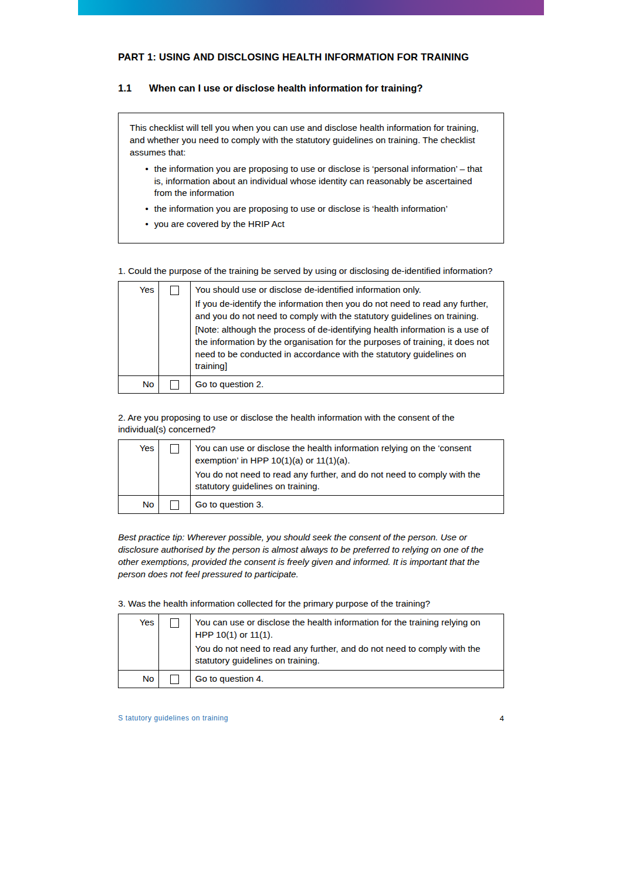PART 1: USING AND DISCLOSING HEALTH INFORMATION FOR TRAINING
1.1 When can I use or disclose health information for training?
This checklist will tell you when you can use and disclose health information for training, and whether you need to comply with the statutory guidelines on training. The checklist assumes that:
the information you are proposing to use or disclose is ‘personal information’ – that is, information about an individual whose identity can reasonably be ascertained from the information
the information you are proposing to use or disclose is ‘health information’
you are covered by the HRIP Act
1. Could the purpose of the training be served by using or disclosing de-identified information?
| Yes | | You should use or disclose de-identified information only. If you de-identify the information then you do not need to read any further, and you do not need to comply with the statutory guidelines on training. [Note: although the process of de-identifying health information is a use of the information by the organisation for the purposes of training, it does not need to be conducted in accordance with the statutory guidelines on training] |
| No | | Go to question 2. |
2. Are you proposing to use or disclose the health information with the consent of the individual(s) concerned?
| Yes | | You can use or disclose the health information relying on the ‘consent exemption’ in HPP 10(1)(a) or 11(1)(a). You do not need to read any further, and do not need to comply with the statutory guidelines on training. |
| No | | Go to question 3. |
Best practice tip: Wherever possible, you should seek the consent of the person. Use or disclosure authorised by the person is almost always to be preferred to relying on one of the other exemptions, provided the consent is freely given and informed. It is important that the person does not feel pressured to participate.
3. Was the health information collected for the primary purpose of the training?
| Yes | | You can use or disclose the health information for the training relying on HPP 10(1) or 11(1). You do not need to read any further, and do not need to comply with the statutory guidelines on training. |
| No | | Go to question 4. |
S tatutory guidelines on training
4